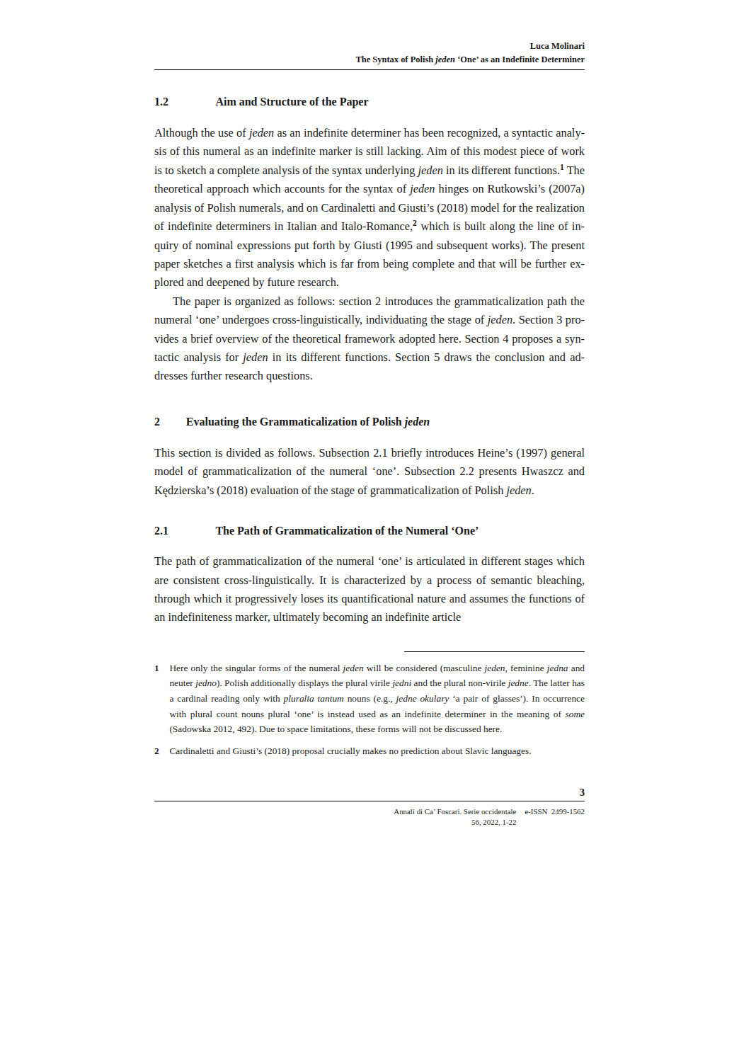Luca Molinari The Syntax of Polish jeden ‘One’ as an Indefinite Determiner
1.2 Aim and Structure of the Paper
Although the use of jeden as an indefinite determiner has been recognized, a syntactic analysis of this numeral as an indefinite marker is still lacking. Aim of this modest piece of work is to sketch a complete analysis of the syntax underlying jeden in its different functions.1 The theoretical approach which accounts for the syntax of jeden hinges on Rutkowski’s (2007a) analysis of Polish numerals, and on Cardinaletti and Giusti’s (2018) model for the realization of indefinite determiners in Italian and Italo-Romance,2 which is built along the line of inquiry of nominal expressions put forth by Giusti (1995 and subsequent works). The present paper sketches a first analysis which is far from being complete and that will be further explored and deepened by future research.
The paper is organized as follows: section 2 introduces the grammaticalization path the numeral ‘one’ undergoes cross-linguistically, individuating the stage of jeden. Section 3 provides a brief overview of the theoretical framework adopted here. Section 4 proposes a syntactic analysis for jeden in its different functions. Section 5 draws the conclusion and addresses further research questions.
2 Evaluating the Grammaticalization of Polish jeden
This section is divided as follows. Subsection 2.1 briefly introduces Heine’s (1997) general model of grammaticalization of the numeral ‘one’. Subsection 2.2 presents Hwaszcz and Kędzierska’s (2018) evaluation of the stage of grammaticalization of Polish jeden.
2.1 The Path of Grammaticalization of the Numeral ‘One’
The path of grammaticalization of the numeral ‘one’ is articulated in different stages which are consistent cross-linguistically. It is characterized by a process of semantic bleaching, through which it progressively loses its quantificational nature and assumes the functions of an indefiniteness marker, ultimately becoming an indefinite article
1 Here only the singular forms of the numeral jeden will be considered (masculine jeden, feminine jedna and neuter jedno). Polish additionally displays the plural virile jedni and the plural non-virile jedne. The latter has a cardinal reading only with pluralia tantum nouns (e.g., jedne okulary ‘a pair of glasses’). In occurrence with plural count nouns plural ‘one’ is instead used as an indefinite determiner in the meaning of some (Sadowska 2012, 492). Due to space limitations, these forms will not be discussed here.
2 Cardinaletti and Giusti’s (2018) proposal crucially makes no prediction about Slavic languages.
3
Annali di Ca’ Foscari. Serie occidentale
56, 2022, 1-22
e-ISSN 2499-1562